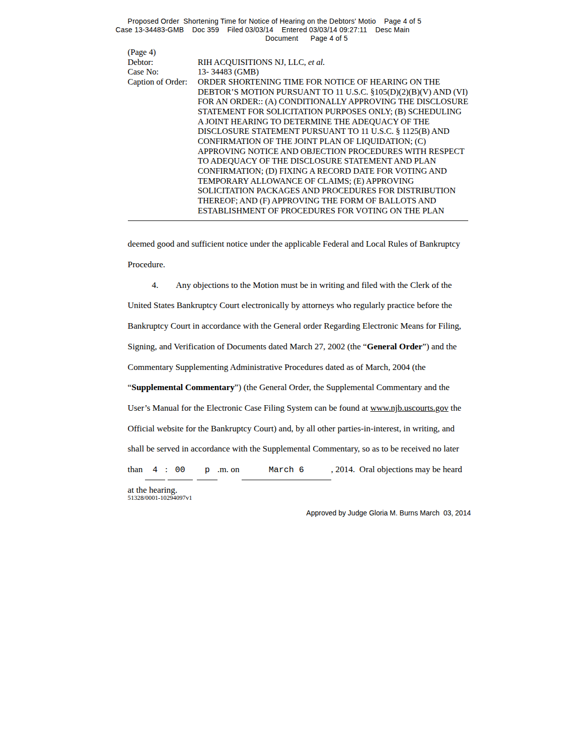Proposed Order Shortening Time for Notice of Hearing on the Debtors' Motio Page 4 of 5
Case 13-34483-GMB Doc 359 Filed 03/03/14 Entered 03/03/14 09:27:11 Desc Main
Document Page 4 of 5
| (Page 4) | |
| Debtor: | RIH ACQUISITIONS NJ, LLC, et al. |
| Case No: | 13- 34483 (GMB) |
| Caption of Order: | ORDER SHORTENING TIME FOR NOTICE OF HEARING ON THE DEBTOR’S MOTION PURSUANT TO 11 U.S.C. §105(d)(2)(B)(v) AND (vi) FOR AN ORDER:: (A) CONDITIONALLY APPROVING THE DISCLOSURE STATEMENT FOR SOLICITATION PURPOSES ONLY; (B) SCHEDULING A JOINT HEARING TO DETERMINE THE ADEQUACY OF THE DISCLOSURE STATEMENT PURSUANT TO 11 U.S.C. § 1125(b) AND CONFIRMATION OF THE JOINT PLAN OF LIQUIDATION; (C) APPROVING NOTICE AND OBJECTION PROCEDURES WITH RESPECT TO ADEQUACY OF THE DISCLOSURE STATEMENT AND PLAN CONFIRMATION; (D) FIXING A RECORD DATE FOR VOTING AND TEMPORARY ALLOWANCE OF CLAIMS; (E) APPROVING SOLICITATION PACKAGES AND PROCEDURES FOR DISTRIBUTION THEREOF; AND (F) APPROVING THE FORM OF BALLOTS AND ESTABLISHMENT OF PROCEDURES FOR VOTING ON THE PLAN |
deemed good and sufficient notice under the applicable Federal and Local Rules of Bankruptcy Procedure.
4. Any objections to the Motion must be in writing and filed with the Clerk of the United States Bankruptcy Court electronically by attorneys who regularly practice before the Bankruptcy Court in accordance with the General order Regarding Electronic Means for Filing, Signing, and Verification of Documents dated March 27, 2002 (the “General Order”) and the Commentary Supplementing Administrative Procedures dated as of March, 2004 (the “Supplemental Commentary”) (the General Order, the Supplemental Commentary and the User’s Manual for the Electronic Case Filing System can be found at www.njb.uscourts.gov the Official website for the Bankruptcy Court) and, by all other parties-in-interest, in writing, and shall be served in accordance with the Supplemental Commentary, so as to be received no later than 4:00 p.m. on March 6, 2014. Oral objections may be heard at the hearing.
51328/0001-10294097v1
Approved by Judge Gloria M. Burns March 03, 2014